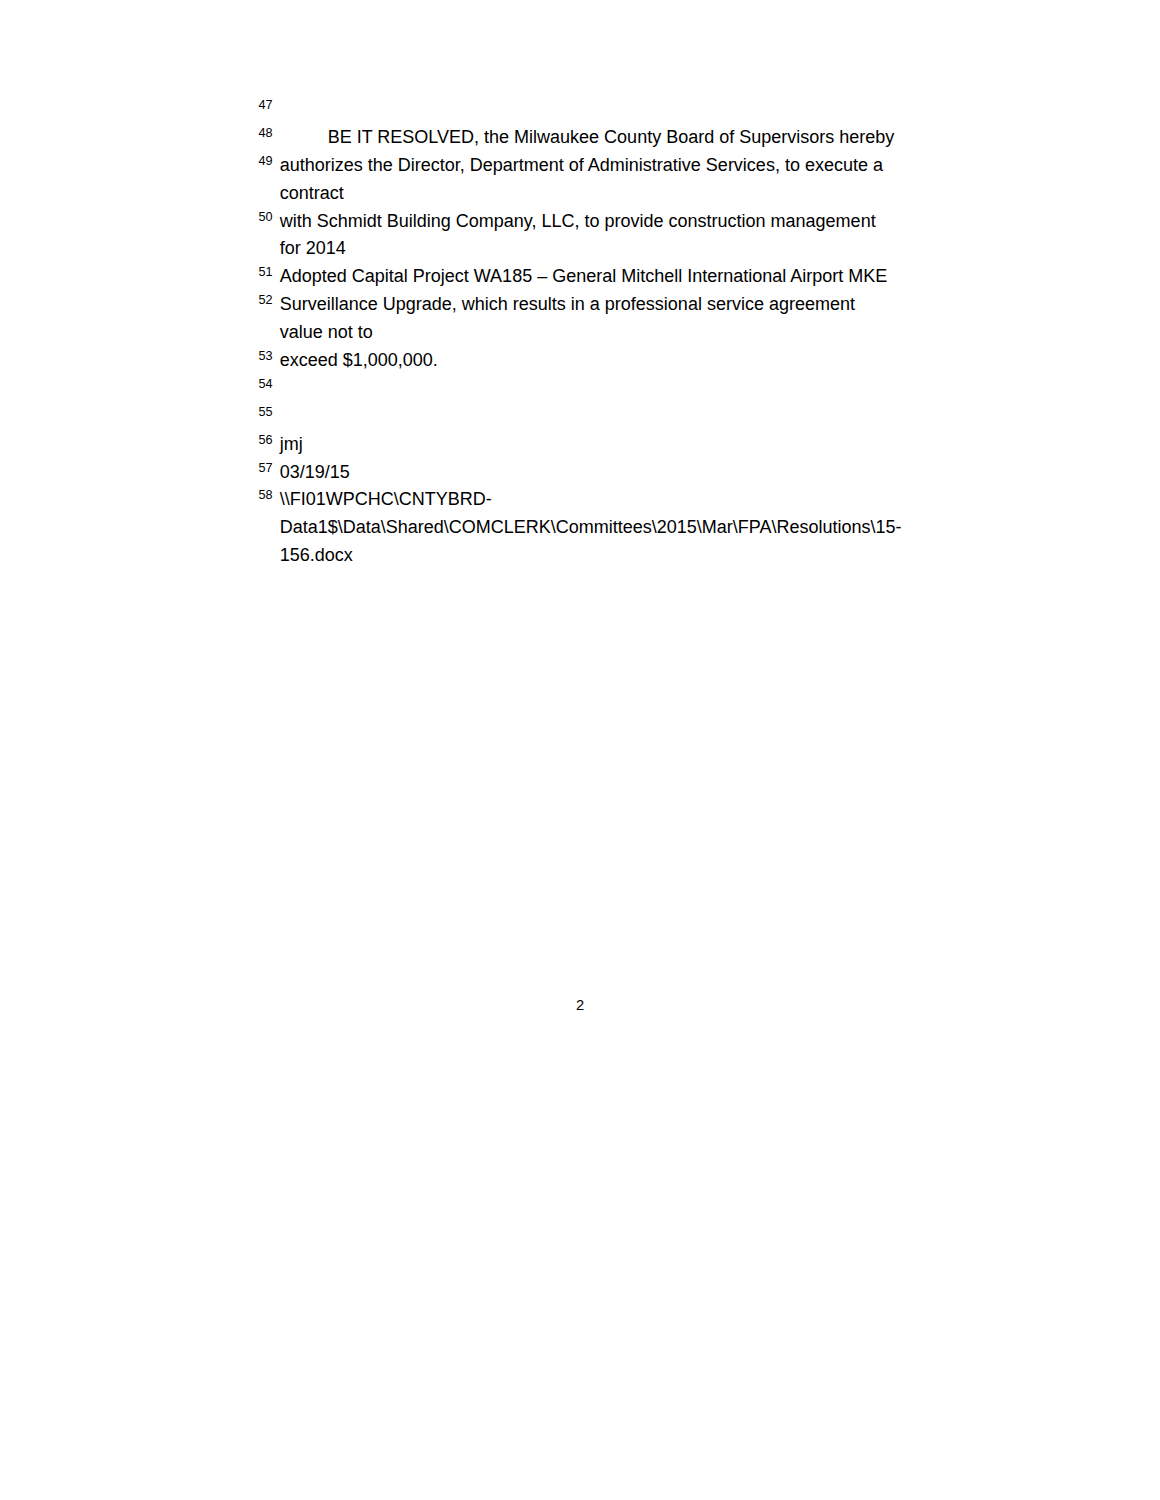| 47 | |
| 48 | BE IT RESOLVED, the Milwaukee County Board of Supervisors hereby |
| 49 | authorizes the Director, Department of Administrative Services, to execute a contract |
| 50 | with Schmidt Building Company, LLC, to provide construction management for 2014 |
| 51 | Adopted Capital Project WA185 – General Mitchell International Airport MKE |
| 52 | Surveillance Upgrade, which results in a professional service agreement value not to |
| 53 | exceed $1,000,000. |
| 54 | |
| 55 | |
| 56 | jmj |
| 57 | 03/19/15 |
| 58 | \\FI01WPCHC\CNTYBRD-Data1$\Data\Shared\COMCLERK\Committees\2015\Mar\FPA\Resolutions\15-156.docx |
2